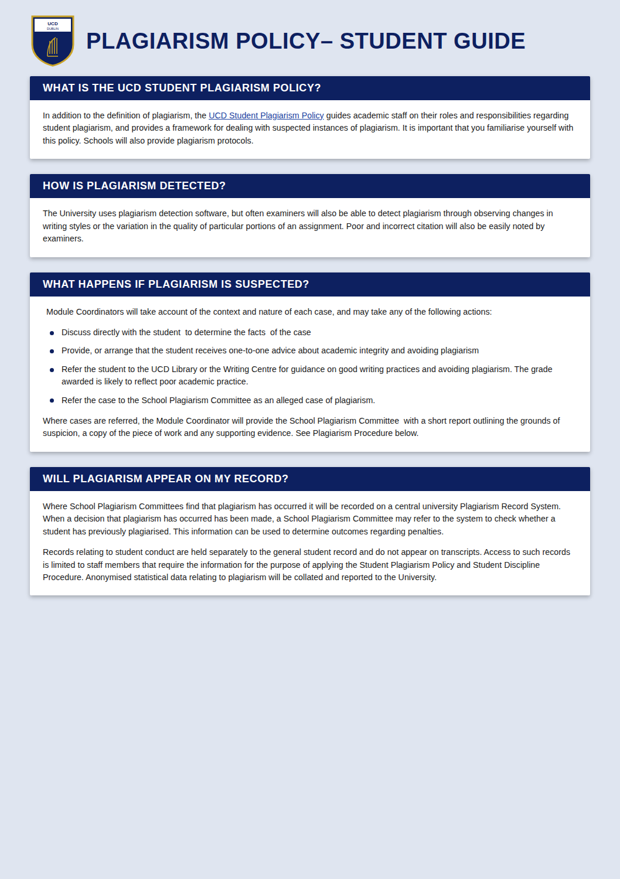UCD DUBLIN
Plagiarism Policy– Student Guide
What is the UCD Student Plagiarism Policy?
In addition to the definition of plagiarism, the UCD Student Plagiarism Policy guides academic staff on their roles and responsibilities regarding student plagiarism, and provides a framework for dealing with suspected instances of plagiarism. It is important that you familiarise yourself with this policy. Schools will also provide plagiarism protocols.
How is plagiarism detected?
The University uses plagiarism detection software, but often examiners will also be able to detect plagiarism through observing changes in writing styles or the variation in the quality of particular portions of an assignment. Poor and incorrect citation will also be easily noted by examiners.
What happens if plagiarism is suspected?
Module Coordinators will take account of the context and nature of each case, and may take any of the following actions:
Discuss directly with the student to determine the facts of the case
Provide, or arrange that the student receives one-to-one advice about academic integrity and avoiding plagiarism
Refer the student to the UCD Library or the Writing Centre for guidance on good writing practices and avoiding plagiarism. The grade awarded is likely to reflect poor academic practice.
Refer the case to the School Plagiarism Committee as an alleged case of plagiarism.
Where cases are referred, the Module Coordinator will provide the School Plagiarism Committee with a short report outlining the grounds of suspicion, a copy of the piece of work and any supporting evidence. See Plagiarism Procedure below.
Will plagiarism appear on my record?
Where School Plagiarism Committees find that plagiarism has occurred it will be recorded on a central university Plagiarism Record System. When a decision that plagiarism has occurred has been made, a School Plagiarism Committee may refer to the system to check whether a student has previously plagiarised. This information can be used to determine outcomes regarding penalties.
Records relating to student conduct are held separately to the general student record and do not appear on transcripts. Access to such records is limited to staff members that require the information for the purpose of applying the Student Plagiarism Policy and Student Discipline Procedure. Anonymised statistical data relating to plagiarism will be collated and reported to the University.